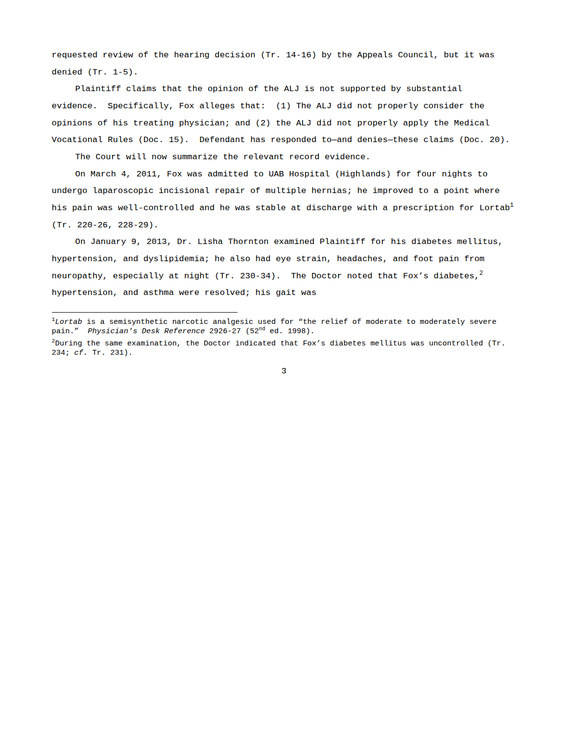requested review of the hearing decision (Tr. 14-16) by the Appeals Council, but it was denied (Tr. 1-5).
Plaintiff claims that the opinion of the ALJ is not supported by substantial evidence. Specifically, Fox alleges that: (1) The ALJ did not properly consider the opinions of his treating physician; and (2) the ALJ did not properly apply the Medical Vocational Rules (Doc. 15). Defendant has responded to—and denies—these claims (Doc. 20).
The Court will now summarize the relevant record evidence.
On March 4, 2011, Fox was admitted to UAB Hospital (Highlands) for four nights to undergo laparoscopic incisional repair of multiple hernias; he improved to a point where his pain was well-controlled and he was stable at discharge with a prescription for Lortab1 (Tr. 220-26, 228-29).
On January 9, 2013, Dr. Lisha Thornton examined Plaintiff for his diabetes mellitus, hypertension, and dyslipidemia; he also had eye strain, headaches, and foot pain from neuropathy, especially at night (Tr. 230-34). The Doctor noted that Fox’s diabetes,2 hypertension, and asthma were resolved; his gait was
1 Lortab is a semisynthetic narcotic analgesic used for “the relief of moderate to moderately severe pain.” Physician's Desk Reference 2926-27 (52nd ed. 1998).
2 During the same examination, the Doctor indicated that Fox’s diabetes mellitus was uncontrolled (Tr. 234; cf. Tr. 231).
3